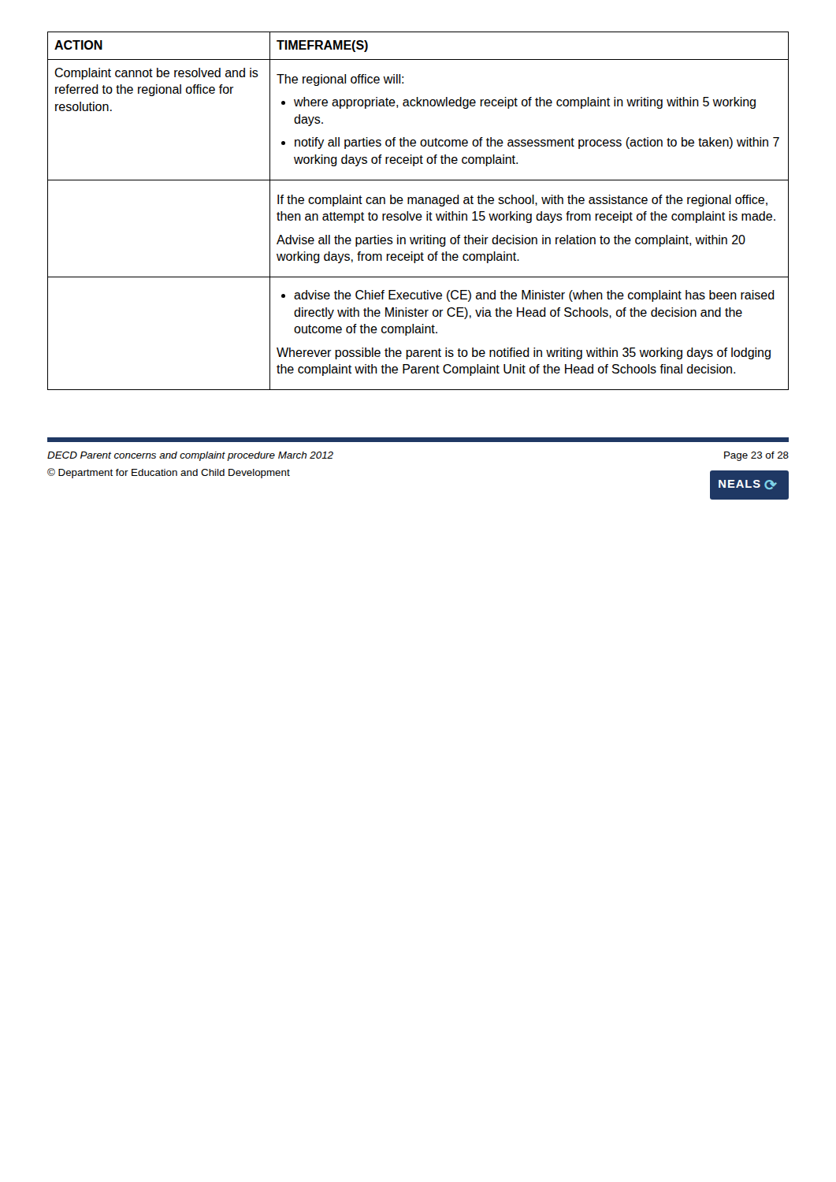| ACTION | TIMEFRAME(S) |
| --- | --- |
| Complaint cannot be resolved and is referred to the regional office for resolution. | The regional office will: where appropriate, acknowledge receipt of the complaint in writing within 5 working days. notify all parties of the outcome of the assessment process (action to be taken) within 7 working days of receipt of the complaint. |
| | If the complaint can be managed at the school, with the assistance of the regional office, then an attempt to resolve it within 15 working days from receipt of the complaint is made. Advise all the parties in writing of their decision in relation to the complaint, within 20 working days, from receipt of the complaint. |
| | advise the Chief Executive (CE) and the Minister (when the complaint has been raised directly with the Minister or CE), via the Head of Schools, of the decision and the outcome of the complaint. Wherever possible the parent is to be notified in writing within 35 working days of lodging the complaint with the Parent Complaint Unit of the Head of Schools final decision. |
DECD Parent concerns and complaint procedure March 2012
© Department for Education and Child Development
Page 23 of 28
NEALS⟳